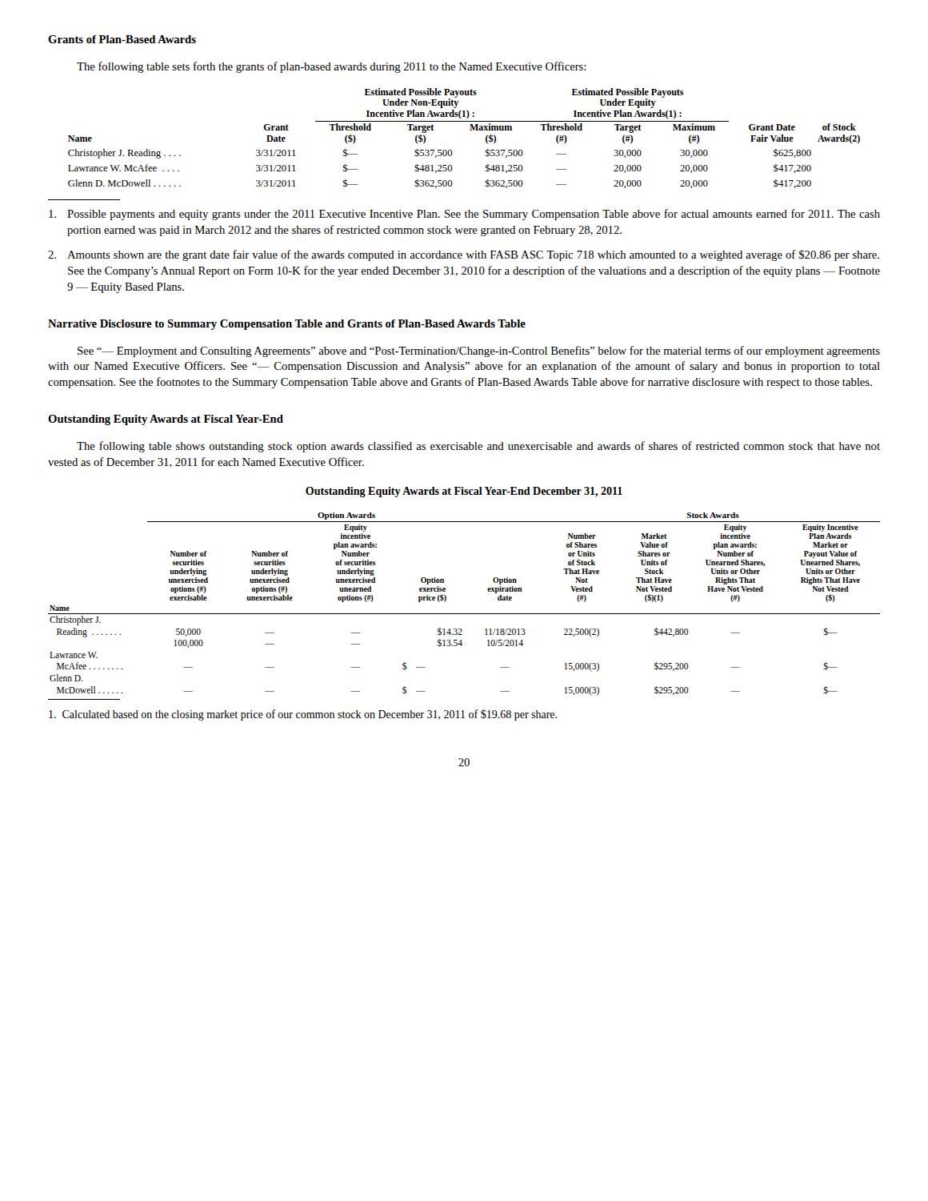Grants of Plan-Based Awards
The following table sets forth the grants of plan-based awards during 2011 to the Named Executive Officers:
| | | Estimated Possible Payouts Under Non-Equity Incentive Plan Awards(1) : | Estimated Possible Payouts Under Equity Incentive Plan Awards(1) : | Grant Date Fair Value |
| Name | Grant Date | Threshold ($) | Target ($) | Maximum ($) | Threshold (#) | Target (#) | Maximum (#) | of Stock Awards(2) |
| Christopher J. Reading . . . . | 3/31/2011 | $— | $537,500 | $537,500 | — | 30,000 | 30,000 | $625,800 |
| Lawrance W. McAfee . . . . | 3/31/2011 | $— | $481,250 | $481,250 | — | 20,000 | 20,000 | $417,200 |
| Glenn D. McDowell . . . . . . | 3/31/2011 | $— | $362,500 | $362,500 | — | 20,000 | 20,000 | $417,200 |
1.
Possible payments and equity grants under the 2011 Executive Incentive Plan. See the Summary Compensation Table above for actual amounts earned for 2011. The cash portion earned was paid in March 2012 and the shares of restricted common stock were granted on February 28, 2012.
2.
Amounts shown are the grant date fair value of the awards computed in accordance with FASB ASC Topic 718 which amounted to a weighted average of $20.86 per share. See the Company’s Annual Report on Form 10-K for the year ended December 31, 2010 for a description of the valuations and a description of the equity plans — Footnote 9 — Equity Based Plans.
Narrative Disclosure to Summary Compensation Table and Grants of Plan-Based Awards Table
See “— Employment and Consulting Agreements” above and “Post-Termination/Change-in-Control Benefits” below for the material terms of our employment agreements with our Named Executive Officers. See “— Compensation Discussion and Analysis” above for an explanation of the amount of salary and bonus in proportion to total compensation. See the footnotes to the Summary Compensation Table above and Grants of Plan-Based Awards Table above for narrative disclosure with respect to those tables.
Outstanding Equity Awards at Fiscal Year-End
The following table shows outstanding stock option awards classified as exercisable and unexercisable and awards of shares of restricted common stock that have not vested as of December 31, 2011 for each Named Executive Officer.
Outstanding Equity Awards at Fiscal Year-End December 31, 2011
| | Option Awards | Stock Awards |
| | Number of securities underlying unexercised options (#) exercisable | Number of securities underlying unexercised options (#) unexercisable | Equity incentive plan awards: Number of securities underlying unexercised unearned options (#) | Option exercise price ($) | Option expiration date | Number of Shares or Units of Stock That Have Not Vested (#) | Market Value of Shares or Units of Stock That Have Not Vested ($)(1) | Equity incentive plan awards: Number of Unearned Shares, Units or Other Rights That Have Not Vested (#) | Equity Incentive Plan Awards Market or Payout Value of Unearned Shares, Units or Other Rights That Have Not Vested ($) |
| Name | | | | | | | | | |
| Christopher J. | | | | | | | | | |
| Reading . . . . . . . | 50,000 | — | — | $14.32 | 11/18/2013 | 22,500(2) | $442,800 | — | $— |
| | 100,000 | — | — | $13.54 | 10/5/2014 | | | | |
| Lawrance W. | | | | | | | | | |
| McAfee . . . . . . . . | — | — | — | $ — | — | 15,000(3) | $295,200 | — | $— |
| Glenn D. | | | | | | | | | |
| McDowell . . . . . . | — | — | — | $ — | — | 15,000(3) | $295,200 | — | $— |
1. Calculated based on the closing market price of our common stock on December 31, 2011 of $19.68 per share.
20